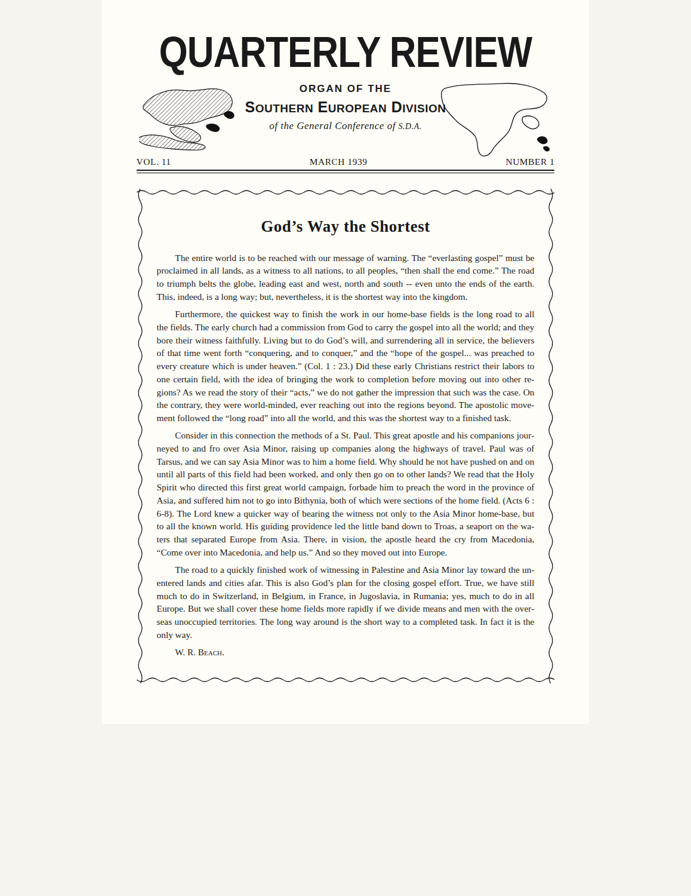QUARTERLY REVIEW
ORGAN OF THE
SOUTHERN EUROPEAN DIVISION
of the General Conference of S.D.A.
VOL. 11 MARCH 1939 NUMBER 1
God’s Way the Shortest
The entire world is to be reached with our message of warning. The “everlasting gospel” must be proclaimed in all lands, as a witness to all nations, to all peoples, “then shall the end come.” The road to triumph belts the globe, leading east and west, north and south -- even unto the ends of the earth. This, indeed, is a long way; but, nevertheless, it is the shortest way into the kingdom.
Furthermore, the quickest way to finish the work in our home-base fields is the long road to all the fields. The early church had a commission from God to carry the gospel into all the world; and they bore their witness faithfully. Living but to do God’s will, and surrendering all in service, the believers of that time went forth “conquering, and to conquer,” and the “hope of the gospel... was preached to every creature which is under heaven.” (Col. 1 : 23.) Did these early Christians restrict their labors to one certain field, with the idea of bringing the work to completion before moving out into other regions? As we read the story of their “acts,” we do not gather the impression that such was the case. On the contrary, they were world-minded, ever reaching out into the regions beyond. The apostolic movement followed the “long road” into all the world, and this was the shortest way to a finished task.
Consider in this connection the methods of a St. Paul. This great apostle and his companions journeyed to and fro over Asia Minor, raising up companies along the highways of travel. Paul was of Tarsus, and we can say Asia Minor was to him a home field. Why should he not have pushed on and on until all parts of this field had been worked, and only then go on to other lands? We read that the Holy Spirit who directed this first great world campaign, forbade him to preach the word in the province of Asia, and suffered him not to go into Bithynia, both of which were sections of the home field. (Acts 6 : 6-8). The Lord knew a quicker way of bearing the witness not only to the Asia Minor home-base, but to all the known world. His guiding providence led the little band down to Troas, a seaport on the waters that separated Europe from Asia. There, in vision, the apostle heard the cry from Macedonia, “Come over into Macedonia, and help us.” And so they moved out into Europe.
The road to a quickly finished work of witnessing in Palestine and Asia Minor lay toward the unentered lands and cities afar. This is also God’s plan for the closing gospel effort. True, we have still much to do in Switzerland, in Belgium, in France, in Jugoslavia, in Rumania; yes, much to do in all Europe. But we shall cover these home fields more rapidly if we divide means and men with the overseas unoccupied territories. The long way around is the short way to a completed task. In fact it is the only way.
W. R. Beach.